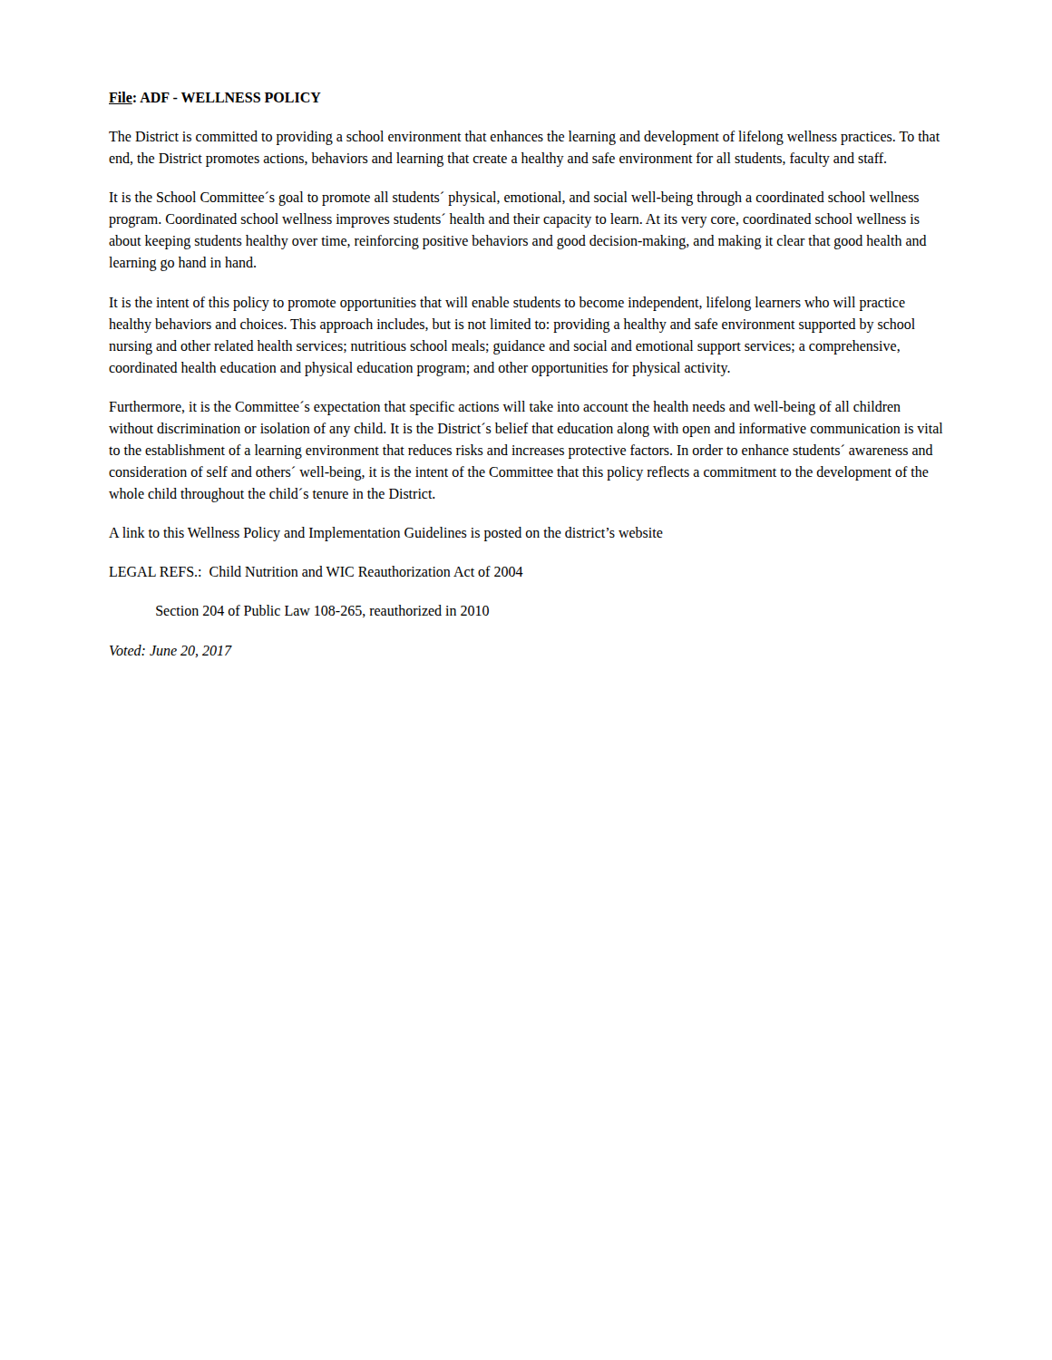File: ADF - WELLNESS POLICY
The District is committed to providing a school environment that enhances the learning and development of lifelong wellness practices. To that end, the District promotes actions, behaviors and learning that create a healthy and safe environment for all students, faculty and staff.
It is the School Committee´s goal to promote all students´ physical, emotional, and social well-being through a coordinated school wellness program. Coordinated school wellness improves students´ health and their capacity to learn. At its very core, coordinated school wellness is about keeping students healthy over time, reinforcing positive behaviors and good decision-making, and making it clear that good health and learning go hand in hand.
It is the intent of this policy to promote opportunities that will enable students to become independent, lifelong learners who will practice healthy behaviors and choices. This approach includes, but is not limited to: providing a healthy and safe environment supported by school nursing and other related health services; nutritious school meals; guidance and social and emotional support services; a comprehensive, coordinated health education and physical education program; and other opportunities for physical activity.
Furthermore, it is the Committee´s expectation that specific actions will take into account the health needs and well-being of all children without discrimination or isolation of any child. It is the District´s belief that education along with open and informative communication is vital to the establishment of a learning environment that reduces risks and increases protective factors. In order to enhance students´ awareness and consideration of self and others´ well-being, it is the intent of the Committee that this policy reflects a commitment to the development of the whole child throughout the child´s tenure in the District.
A link to this Wellness Policy and Implementation Guidelines is posted on the district’s website
LEGAL REFS.: Child Nutrition and WIC Reauthorization Act of 2004
Section 204 of Public Law 108-265, reauthorized in 2010
Voted: June 20, 2017